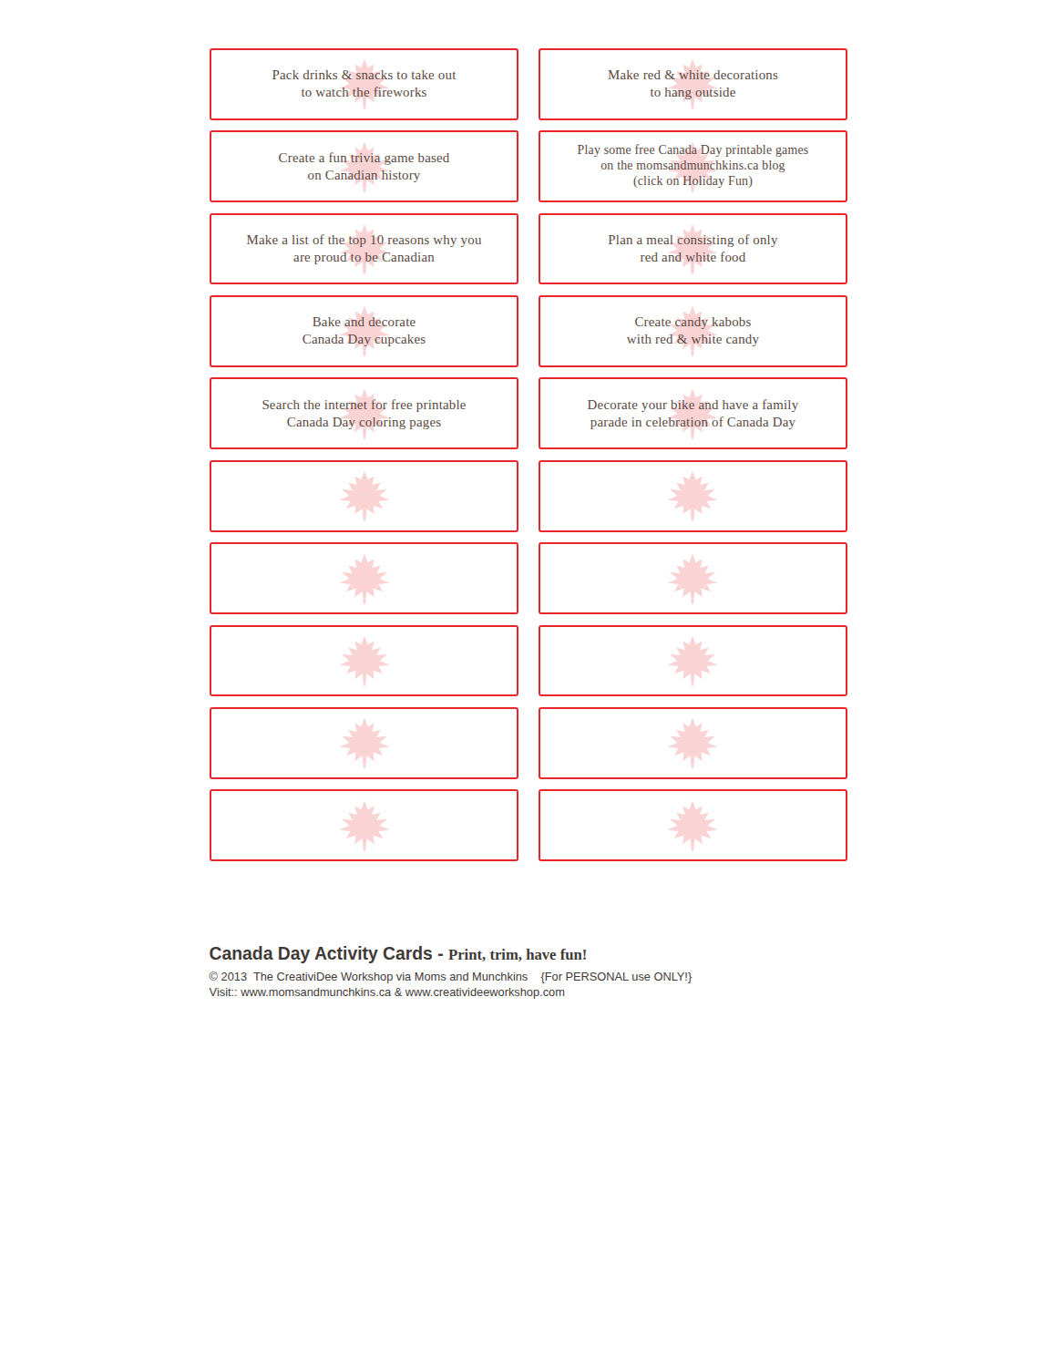Pack drinks & snacks to take out
to watch the fireworks
Make red & white decorations
to hang outside
Create a fun trivia game based
on Canadian history
Play some free Canada Day printable games
on the momsandmunchkins.ca blog
(click on Holiday Fun)
Make a list of the top 10 reasons why you
are proud to be Canadian
Plan a meal consisting of only
red and white food
Bake and decorate
Canada Day cupcakes
Create candy kabobs
with red & white candy
Search the internet for free printable
Canada Day coloring pages
Decorate your bike and have a family
parade in celebration of Canada Day
Canada Day Activity Cards - Print, trim, have fun!
© 2013 The CreativiDee Workshop via Moms and Munchkins {For PERSONAL use ONLY!}
Visit:: www.momsandmunchkins.ca & www.creativideeworkshop.com